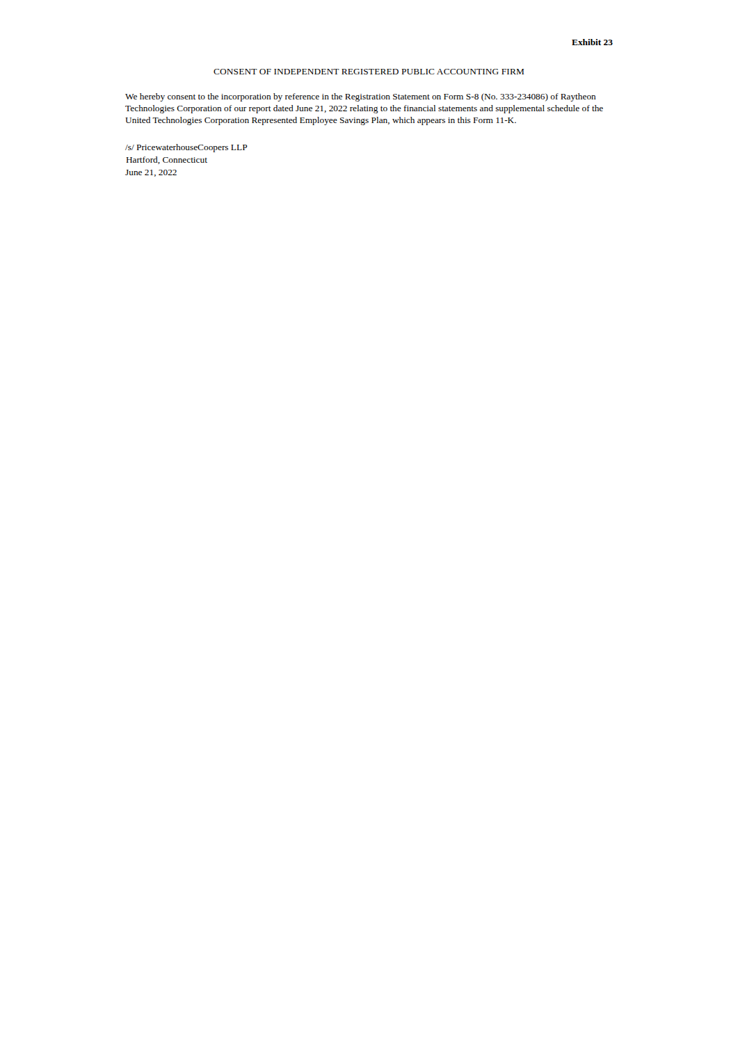Exhibit 23
CONSENT OF INDEPENDENT REGISTERED PUBLIC ACCOUNTING FIRM
We hereby consent to the incorporation by reference in the Registration Statement on Form S-8 (No. 333-234086) of Raytheon Technologies Corporation of our report dated June 21, 2022 relating to the financial statements and supplemental schedule of the United Technologies Corporation Represented Employee Savings Plan, which appears in this Form 11-K.
/s/ PricewaterhouseCoopers LLP
Hartford, Connecticut
June 21, 2022